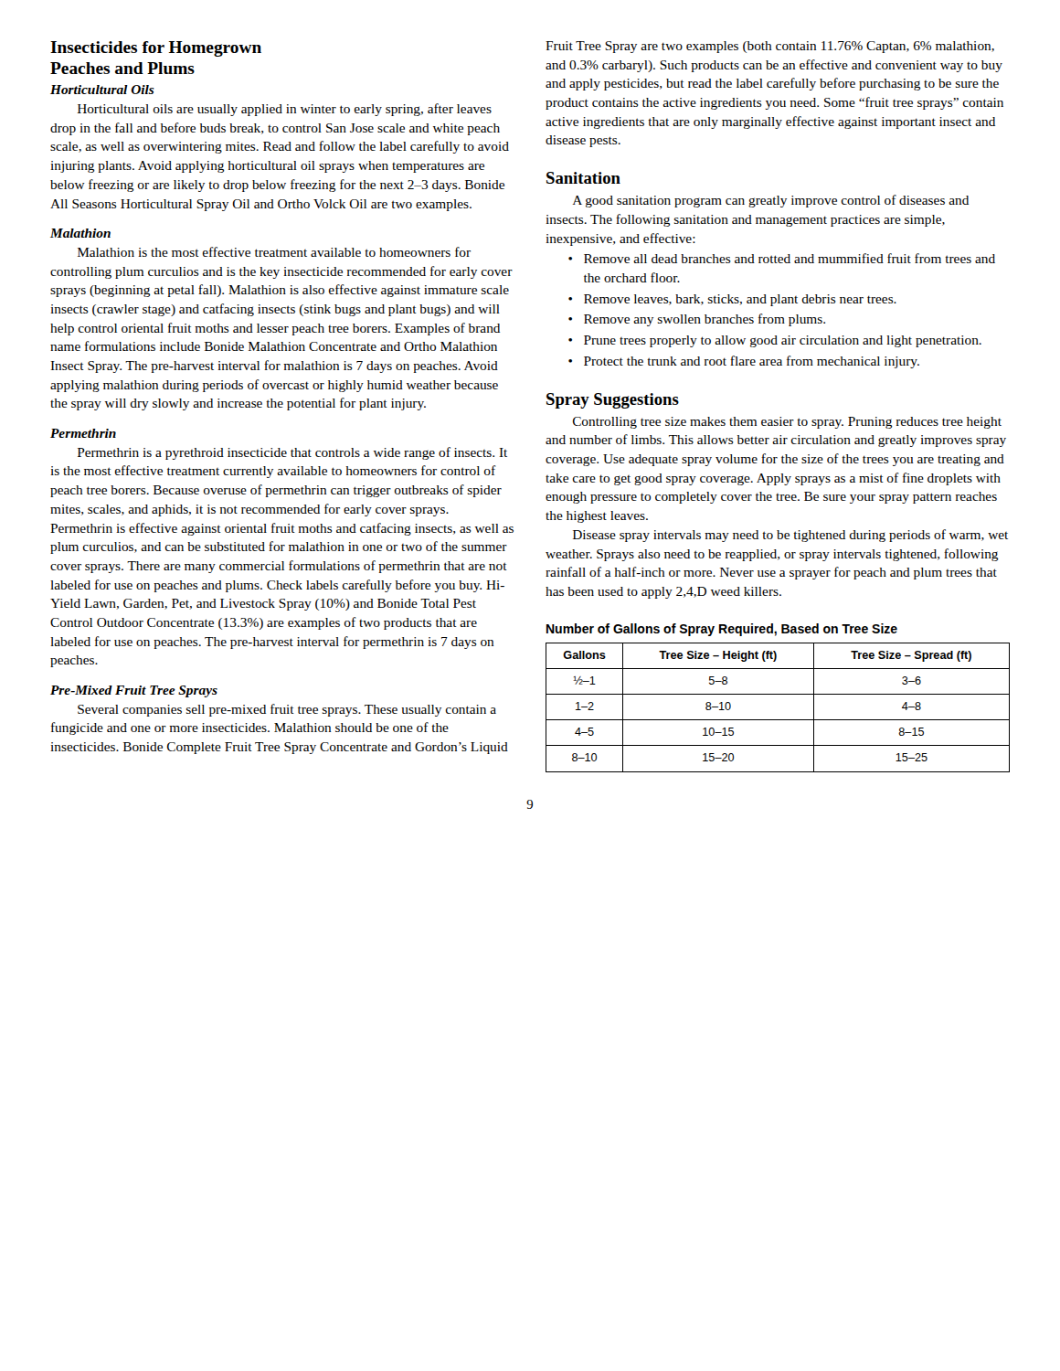Insecticides for Homegrown
Peaches and Plums
Horticultural Oils
Horticultural oils are usually applied in winter to early spring, after leaves drop in the fall and before buds break, to control San Jose scale and white peach scale, as well as overwintering mites. Read and follow the label carefully to avoid injuring plants. Avoid applying horticultural oil sprays when temperatures are below freezing or are likely to drop below freezing for the next 2–3 days. Bonide All Seasons Horticultural Spray Oil and Ortho Volck Oil are two examples.
Malathion
Malathion is the most effective treatment available to homeowners for controlling plum curculios and is the key insecticide recommended for early cover sprays (beginning at petal fall). Malathion is also effective against immature scale insects (crawler stage) and catfacing insects (stink bugs and plant bugs) and will help control oriental fruit moths and lesser peach tree borers. Examples of brand name formulations include Bonide Malathion Concentrate and Ortho Malathion Insect Spray. The pre-harvest interval for malathion is 7 days on peaches. Avoid applying malathion during periods of overcast or highly humid weather because the spray will dry slowly and increase the potential for plant injury.
Permethrin
Permethrin is a pyrethroid insecticide that controls a wide range of insects. It is the most effective treatment currently available to homeowners for control of peach tree borers. Because overuse of permethrin can trigger outbreaks of spider mites, scales, and aphids, it is not recommended for early cover sprays. Permethrin is effective against oriental fruit moths and catfacing insects, as well as plum curculios, and can be substituted for malathion in one or two of the summer cover sprays. There are many commercial formulations of permethrin that are not labeled for use on peaches and plums. Check labels carefully before you buy. Hi-Yield Lawn, Garden, Pet, and Livestock Spray (10%) and Bonide Total Pest Control Outdoor Concentrate (13.3%) are examples of two products that are labeled for use on peaches. The pre-harvest interval for permethrin is 7 days on peaches.
Pre-Mixed Fruit Tree Sprays
Several companies sell pre-mixed fruit tree sprays. These usually contain a fungicide and one or more insecticides. Malathion should be one of the insecticides. Bonide Complete Fruit Tree Spray Concentrate and Gordon’s Liquid Fruit Tree Spray are two examples (both contain 11.76% Captan, 6% malathion, and 0.3% carbaryl). Such products can be an effective and convenient way to buy and apply pesticides, but read the label carefully before purchasing to be sure the product contains the active ingredients you need. Some “fruit tree sprays” contain active ingredients that are only marginally effective against important insect and disease pests.
Sanitation
A good sanitation program can greatly improve control of diseases and insects. The following sanitation and management practices are simple, inexpensive, and effective:
Remove all dead branches and rotted and mummified fruit from trees and the orchard floor.
Remove leaves, bark, sticks, and plant debris near trees.
Remove any swollen branches from plums.
Prune trees properly to allow good air circulation and light penetration.
Protect the trunk and root flare area from mechanical injury.
Spray Suggestions
Controlling tree size makes them easier to spray. Pruning reduces tree height and number of limbs. This allows better air circulation and greatly improves spray coverage. Use adequate spray volume for the size of the trees you are treating and take care to get good spray coverage. Apply sprays as a mist of fine droplets with enough pressure to completely cover the tree. Be sure your spray pattern reaches the highest leaves.
Disease spray intervals may need to be tightened during periods of warm, wet weather. Sprays also need to be reapplied, or spray intervals tightened, following rainfall of a half-inch or more. Never use a sprayer for peach and plum trees that has been used to apply 2,4,D weed killers.
Number of Gallons of Spray Required, Based on Tree Size
| Gallons | Tree Size – Height (ft) | Tree Size – Spread (ft) |
| --- | --- | --- |
| ½–1 | 5–8 | 3–6 |
| 1–2 | 8–10 | 4–8 |
| 4–5 | 10–15 | 8–15 |
| 8–10 | 15–20 | 15–25 |
9